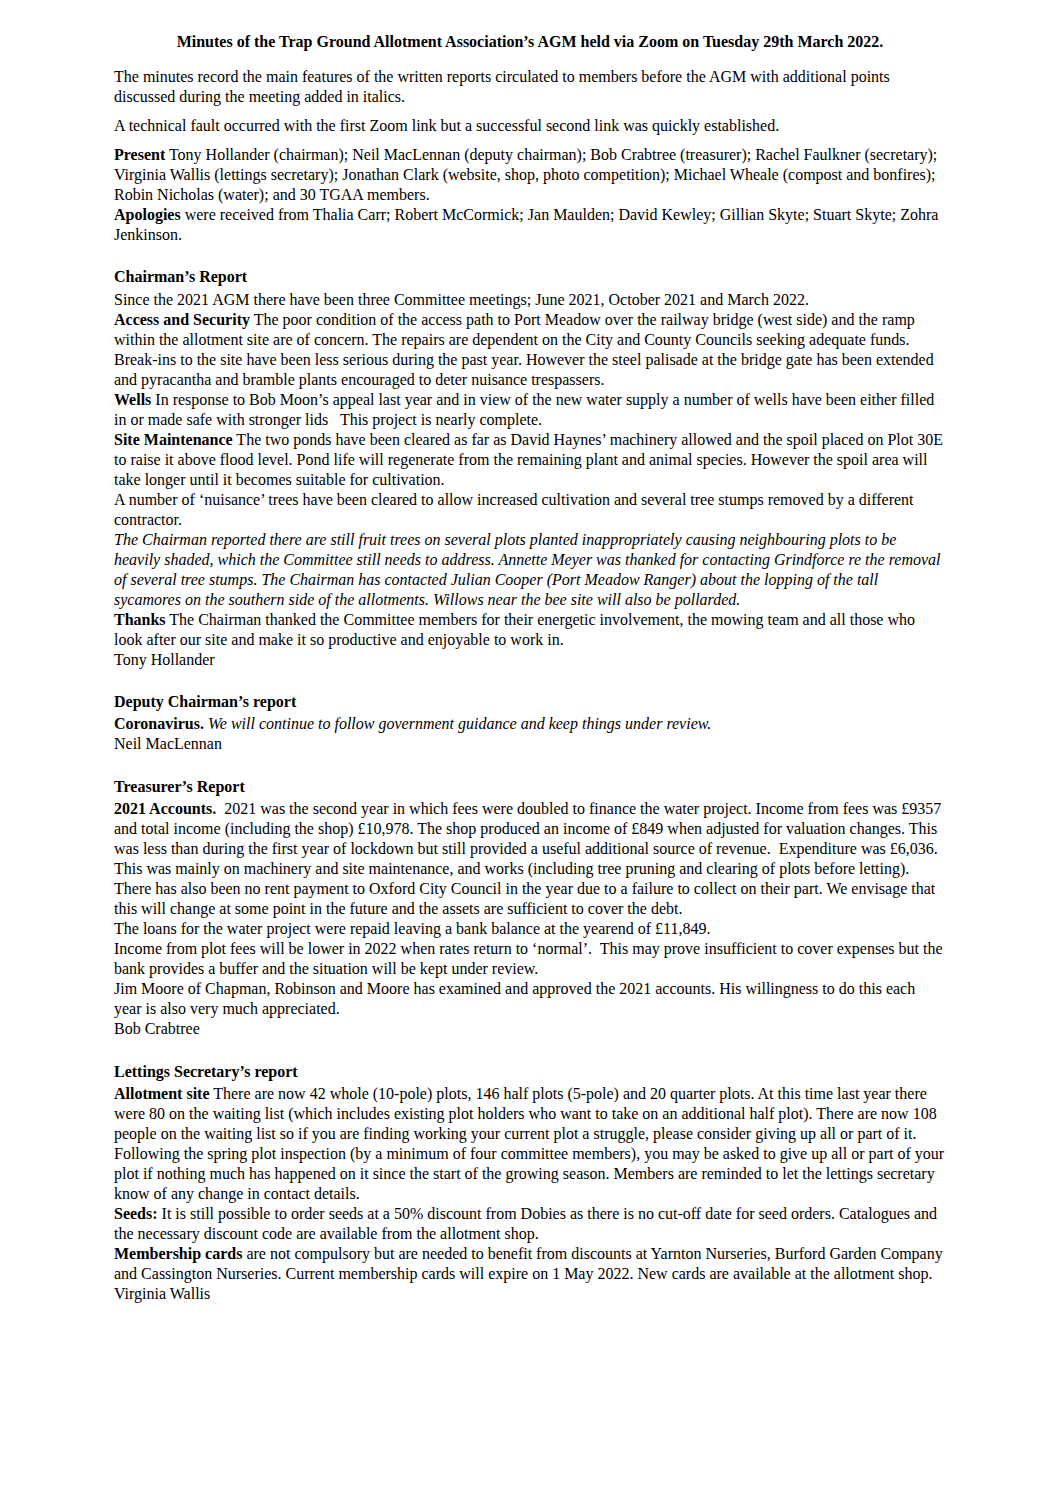Minutes of the Trap Ground Allotment Association’s AGM held via Zoom on Tuesday 29th March 2022.
The minutes record the main features of the written reports circulated to members before the AGM with additional points discussed during the meeting added in italics.
A technical fault occurred with the first Zoom link but a successful second link was quickly established.
Present Tony Hollander (chairman); Neil MacLennan (deputy chairman); Bob Crabtree (treasurer); Rachel Faulkner (secretary); Virginia Wallis (lettings secretary); Jonathan Clark (website, shop, photo competition); Michael Wheale (compost and bonfires); Robin Nicholas (water); and 30 TGAA members.
Apologies were received from Thalia Carr; Robert McCormick; Jan Maulden; David Kewley; Gillian Skyte; Stuart Skyte; Zohra Jenkinson.
Chairman’s Report
Since the 2021 AGM there have been three Committee meetings; June 2021, October 2021 and March 2022.
Access and Security The poor condition of the access path to Port Meadow over the railway bridge (west side) and the ramp within the allotment site are of concern. The repairs are dependent on the City and County Councils seeking adequate funds.
Break-ins to the site have been less serious during the past year. However the steel palisade at the bridge gate has been extended and pyracantha and bramble plants encouraged to deter nuisance trespassers.
Wells In response to Bob Moon’s appeal last year and in view of the new water supply a number of wells have been either filled in or made safe with stronger lids This project is nearly complete.
Site Maintenance The two ponds have been cleared as far as David Haynes’ machinery allowed and the spoil placed on Plot 30E to raise it above flood level. Pond life will regenerate from the remaining plant and animal species. However the spoil area will take longer until it becomes suitable for cultivation.
A number of ‘nuisance’ trees have been cleared to allow increased cultivation and several tree stumps removed by a different contractor.
The Chairman reported there are still fruit trees on several plots planted inappropriately causing neighbouring plots to be heavily shaded, which the Committee still needs to address. Annette Meyer was thanked for contacting Grindforce re the removal of several tree stumps. The Chairman has contacted Julian Cooper (Port Meadow Ranger) about the lopping of the tall sycamores on the southern side of the allotments. Willows near the bee site will also be pollarded.
Thanks The Chairman thanked the Committee members for their energetic involvement, the mowing team and all those who look after our site and make it so productive and enjoyable to work in.
Tony Hollander
Deputy Chairman’s report
Coronavirus. We will continue to follow government guidance and keep things under review.
Neil MacLennan
Treasurer’s Report
2021 Accounts. 2021 was the second year in which fees were doubled to finance the water project. Income from fees was £9357 and total income (including the shop) £10,978. The shop produced an income of £849 when adjusted for valuation changes. This was less than during the first year of lockdown but still provided a useful additional source of revenue. Expenditure was £6,036. This was mainly on machinery and site maintenance, and works (including tree pruning and clearing of plots before letting). There has also been no rent payment to Oxford City Council in the year due to a failure to collect on their part. We envisage that this will change at some point in the future and the assets are sufficient to cover the debt.
The loans for the water project were repaid leaving a bank balance at the yearend of £11,849.
Income from plot fees will be lower in 2022 when rates return to ‘normal’. This may prove insufficient to cover expenses but the bank provides a buffer and the situation will be kept under review.
Jim Moore of Chapman, Robinson and Moore has examined and approved the 2021 accounts. His willingness to do this each year is also very much appreciated.
Bob Crabtree
Lettings Secretary’s report
Allotment site There are now 42 whole (10-pole) plots, 146 half plots (5-pole) and 20 quarter plots. At this time last year there were 80 on the waiting list (which includes existing plot holders who want to take on an additional half plot). There are now 108 people on the waiting list so if you are finding working your current plot a struggle, please consider giving up all or part of it. Following the spring plot inspection (by a minimum of four committee members), you may be asked to give up all or part of your plot if nothing much has happened on it since the start of the growing season. Members are reminded to let the lettings secretary know of any change in contact details.
Seeds: It is still possible to order seeds at a 50% discount from Dobies as there is no cut-off date for seed orders. Catalogues and the necessary discount code are available from the allotment shop.
Membership cards are not compulsory but are needed to benefit from discounts at Yarnton Nurseries, Burford Garden Company and Cassington Nurseries. Current membership cards will expire on 1 May 2022. New cards are available at the allotment shop. Virginia Wallis